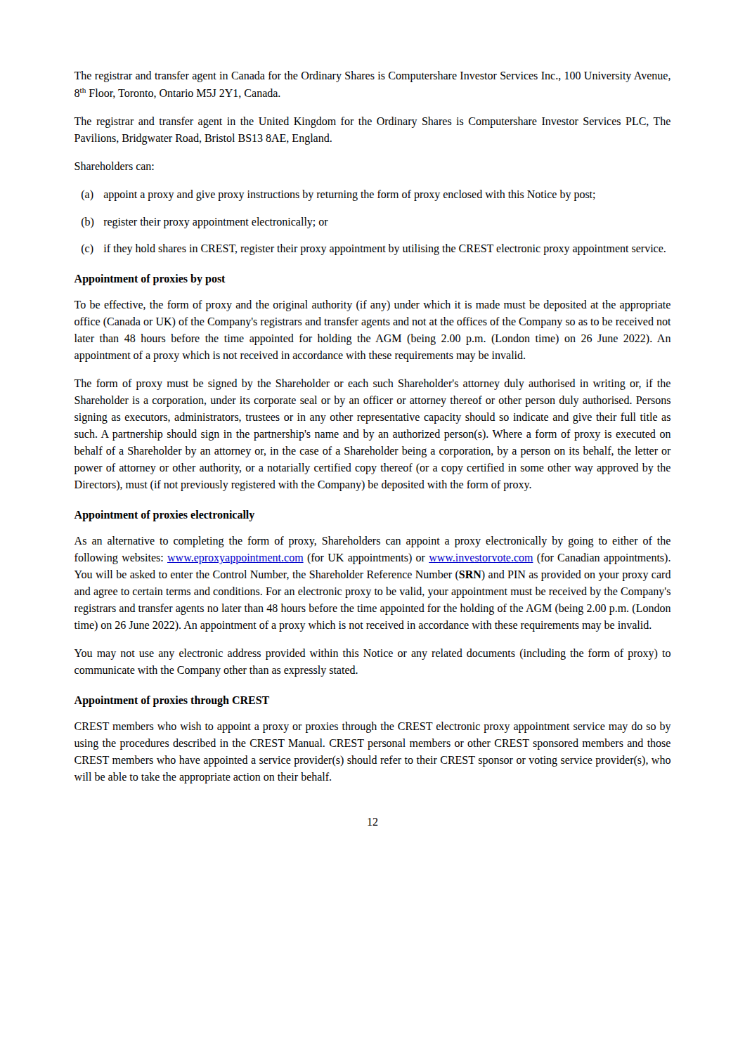The registrar and transfer agent in Canada for the Ordinary Shares is Computershare Investor Services Inc., 100 University Avenue, 8th Floor, Toronto, Ontario M5J 2Y1, Canada.
The registrar and transfer agent in the United Kingdom for the Ordinary Shares is Computershare Investor Services PLC, The Pavilions, Bridgwater Road, Bristol BS13 8AE, England.
Shareholders can:
appoint a proxy and give proxy instructions by returning the form of proxy enclosed with this Notice by post;
register their proxy appointment electronically; or
if they hold shares in CREST, register their proxy appointment by utilising the CREST electronic proxy appointment service.
Appointment of proxies by post
To be effective, the form of proxy and the original authority (if any) under which it is made must be deposited at the appropriate office (Canada or UK) of the Company's registrars and transfer agents and not at the offices of the Company so as to be received not later than 48 hours before the time appointed for holding the AGM (being 2.00 p.m. (London time) on 26 June 2022). An appointment of a proxy which is not received in accordance with these requirements may be invalid.
The form of proxy must be signed by the Shareholder or each such Shareholder's attorney duly authorised in writing or, if the Shareholder is a corporation, under its corporate seal or by an officer or attorney thereof or other person duly authorised. Persons signing as executors, administrators, trustees or in any other representative capacity should so indicate and give their full title as such. A partnership should sign in the partnership's name and by an authorized person(s). Where a form of proxy is executed on behalf of a Shareholder by an attorney or, in the case of a Shareholder being a corporation, by a person on its behalf, the letter or power of attorney or other authority, or a notarially certified copy thereof (or a copy certified in some other way approved by the Directors), must (if not previously registered with the Company) be deposited with the form of proxy.
Appointment of proxies electronically
As an alternative to completing the form of proxy, Shareholders can appoint a proxy electronically by going to either of the following websites: www.eproxyappointment.com (for UK appointments) or www.investorvote.com (for Canadian appointments). You will be asked to enter the Control Number, the Shareholder Reference Number (SRN) and PIN as provided on your proxy card and agree to certain terms and conditions. For an electronic proxy to be valid, your appointment must be received by the Company's registrars and transfer agents no later than 48 hours before the time appointed for the holding of the AGM (being 2.00 p.m. (London time) on 26 June 2022). An appointment of a proxy which is not received in accordance with these requirements may be invalid.
You may not use any electronic address provided within this Notice or any related documents (including the form of proxy) to communicate with the Company other than as expressly stated.
Appointment of proxies through CREST
CREST members who wish to appoint a proxy or proxies through the CREST electronic proxy appointment service may do so by using the procedures described in the CREST Manual. CREST personal members or other CREST sponsored members and those CREST members who have appointed a service provider(s) should refer to their CREST sponsor or voting service provider(s), who will be able to take the appropriate action on their behalf.
12